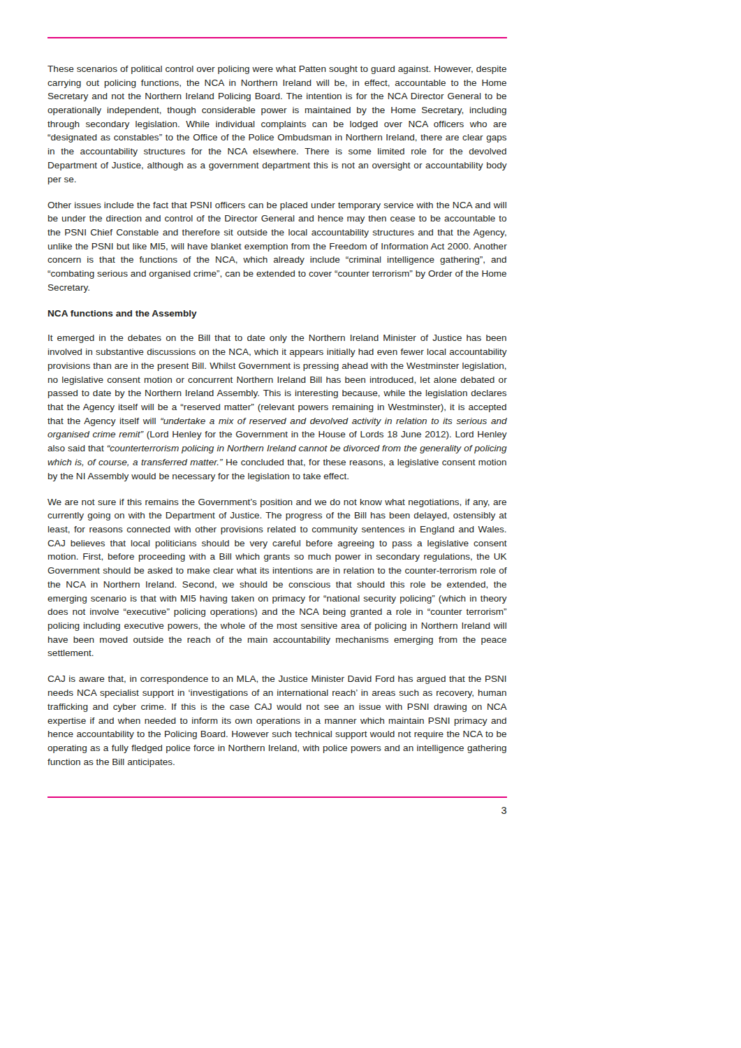These scenarios of political control over policing were what Patten sought to guard against. However, despite carrying out policing functions, the NCA in Northern Ireland will be, in effect, accountable to the Home Secretary and not the Northern Ireland Policing Board. The intention is for the NCA Director General to be operationally independent, though considerable power is maintained by the Home Secretary, including through secondary legislation. While individual complaints can be lodged over NCA officers who are “designated as constables” to the Office of the Police Ombudsman in Northern Ireland, there are clear gaps in the accountability structures for the NCA elsewhere. There is some limited role for the devolved Department of Justice, although as a government department this is not an oversight or accountability body per se.
Other issues include the fact that PSNI officers can be placed under temporary service with the NCA and will be under the direction and control of the Director General and hence may then cease to be accountable to the PSNI Chief Constable and therefore sit outside the local accountability structures and that the Agency, unlike the PSNI but like MI5, will have blanket exemption from the Freedom of Information Act 2000. Another concern is that the functions of the NCA, which already include “criminal intelligence gathering”, and “combating serious and organised crime”, can be extended to cover “counter terrorism” by Order of the Home Secretary.
NCA functions and the Assembly
It emerged in the debates on the Bill that to date only the Northern Ireland Minister of Justice has been involved in substantive discussions on the NCA, which it appears initially had even fewer local accountability provisions than are in the present Bill. Whilst Government is pressing ahead with the Westminster legislation, no legislative consent motion or concurrent Northern Ireland Bill has been introduced, let alone debated or passed to date by the Northern Ireland Assembly. This is interesting because, while the legislation declares that the Agency itself will be a “reserved matter” (relevant powers remaining in Westminster), it is accepted that the Agency itself will “undertake a mix of reserved and devolved activity in relation to its serious and organised crime remit” (Lord Henley for the Government in the House of Lords 18 June 2012). Lord Henley also said that “counterterrorism policing in Northern Ireland cannot be divorced from the generality of policing which is, of course, a transferred matter.” He concluded that, for these reasons, a legislative consent motion by the NI Assembly would be necessary for the legislation to take effect.
We are not sure if this remains the Government’s position and we do not know what negotiations, if any, are currently going on with the Department of Justice. The progress of the Bill has been delayed, ostensibly at least, for reasons connected with other provisions related to community sentences in England and Wales. CAJ believes that local politicians should be very careful before agreeing to pass a legislative consent motion. First, before proceeding with a Bill which grants so much power in secondary regulations, the UK Government should be asked to make clear what its intentions are in relation to the counter-terrorism role of the NCA in Northern Ireland. Second, we should be conscious that should this role be extended, the emerging scenario is that with MI5 having taken on primacy for “national security policing” (which in theory does not involve “executive” policing operations) and the NCA being granted a role in “counter terrorism” policing including executive powers, the whole of the most sensitive area of policing in Northern Ireland will have been moved outside the reach of the main accountability mechanisms emerging from the peace settlement.
CAJ is aware that, in correspondence to an MLA, the Justice Minister David Ford has argued that the PSNI needs NCA specialist support in ‘investigations of an international reach’ in areas such as recovery, human trafficking and cyber crime. If this is the case CAJ would not see an issue with PSNI drawing on NCA expertise if and when needed to inform its own operations in a manner which maintain PSNI primacy and hence accountability to the Policing Board. However such technical support would not require the NCA to be operating as a fully fledged police force in Northern Ireland, with police powers and an intelligence gathering function as the Bill anticipates.
3